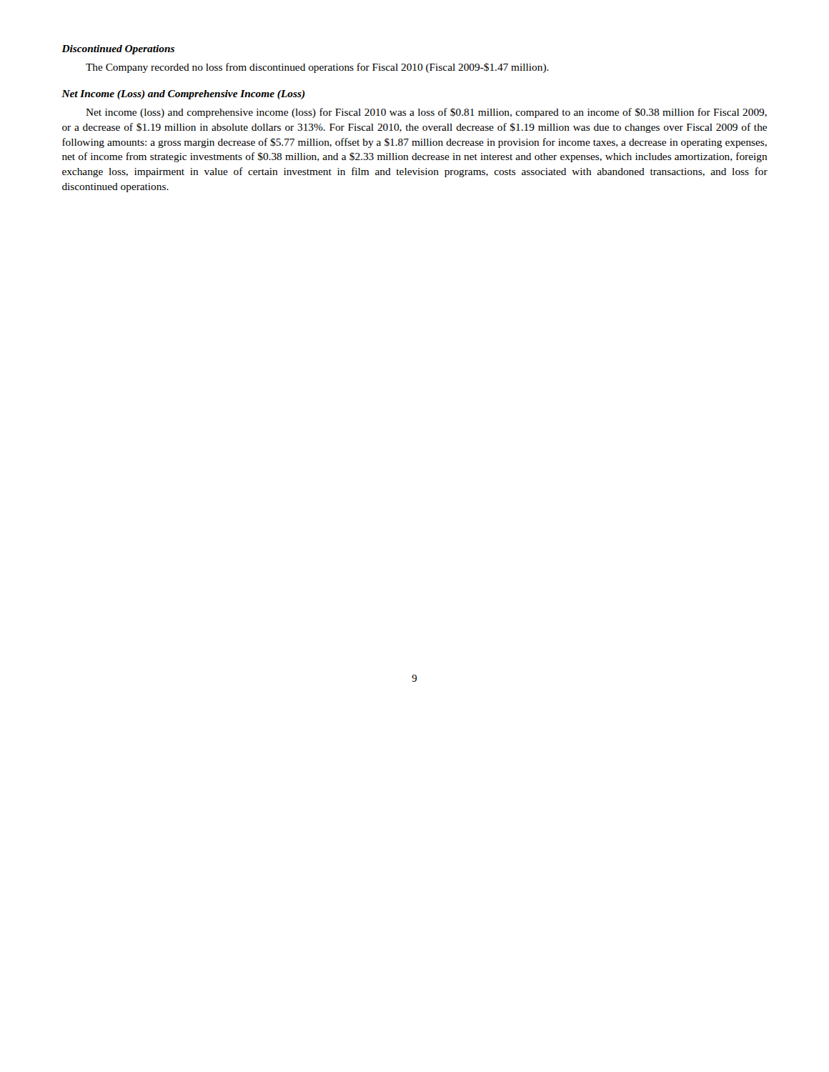Discontinued Operations
The Company recorded no loss from discontinued operations for Fiscal 2010 (Fiscal 2009-$1.47 million).
Net Income (Loss) and Comprehensive Income (Loss)
Net income (loss) and comprehensive income (loss) for Fiscal 2010 was a loss of $0.81 million, compared to an income of $0.38 million for Fiscal 2009, or a decrease of $1.19 million in absolute dollars or 313%. For Fiscal 2010, the overall decrease of $1.19 million was due to changes over Fiscal 2009 of the following amounts: a gross margin decrease of $5.77 million, offset by a $1.87 million decrease in provision for income taxes, a decrease in operating expenses, net of income from strategic investments of $0.38 million, and a $2.33 million decrease in net interest and other expenses, which includes amortization, foreign exchange loss, impairment in value of certain investment in film and television programs, costs associated with abandoned transactions, and loss for discontinued operations.
9